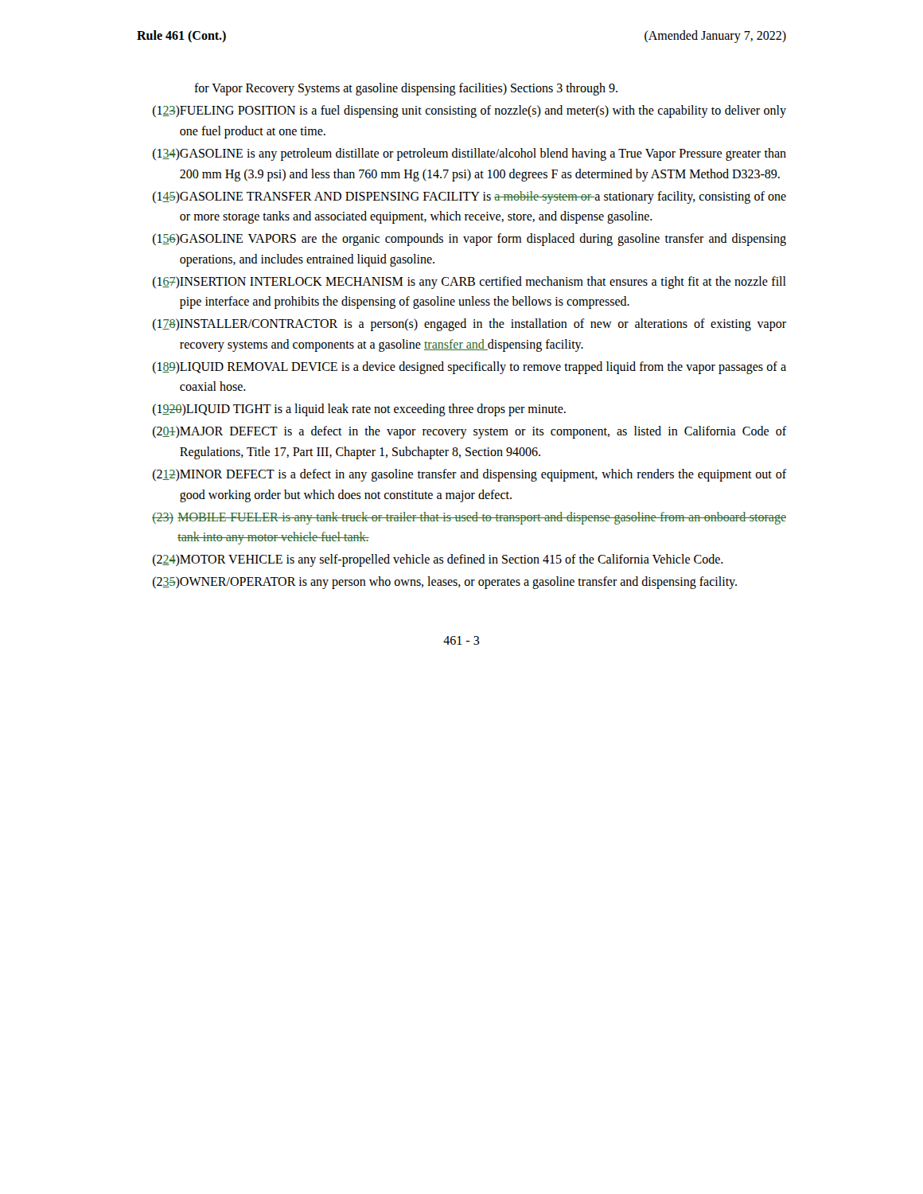Rule 461 (Cont.)
(Amended January 7, 2022)
for Vapor Recovery Systems at gasoline dispensing facilities) Sections 3 through 9.
(123) Fueling position is a fuel dispensing unit consisting of nozzle(s) and meter(s) with the capability to deliver only one fuel product at one time.
(134) Gasoline is any petroleum distillate or petroleum distillate/alcohol blend having a True Vapor Pressure greater than 200 mm Hg (3.9 psi) and less than 760 mm Hg (14.7 psi) at 100 degrees F as determined by ASTM Method D323-89.
(145) Gasoline transfer and dispensing facility is a mobile system or a stationary facility, consisting of one or more storage tanks and associated equipment, which receive, store, and dispense gasoline.
(156) Gasoline vapors are the organic compounds in vapor form displaced during gasoline transfer and dispensing operations, and includes entrained liquid gasoline.
(167) Insertion interlock mechanism is any CARB certified mechanism that ensures a tight fit at the nozzle fill pipe interface and prohibits the dispensing of gasoline unless the bellows is compressed.
(178) Installer/contractor is a person(s) engaged in the installation of new or alterations of existing vapor recovery systems and components at a gasoline transfer and dispensing facility.
(189) Liquid removal device is a device designed specifically to remove trapped liquid from the vapor passages of a coaxial hose.
(1920) Liquid tight is a liquid leak rate not exceeding three drops per minute.
(201) Major defect is a defect in the vapor recovery system or its component, as listed in California Code of Regulations, Title 17, Part III, Chapter 1, Subchapter 8, Section 94006.
(212) Minor defect is a defect in any gasoline transfer and dispensing equipment, which renders the equipment out of good working order but which does not constitute a major defect.
(23) Mobile fueler is any tank truck or trailer that is used to transport and dispense gasoline from an onboard storage tank into any motor vehicle fuel tank.
(224) Motor vehicle is any self-propelled vehicle as defined in Section 415 of the California Vehicle Code.
(235) Owner/operator is any person who owns, leases, or operates a gasoline transfer and dispensing facility.
461 - 3